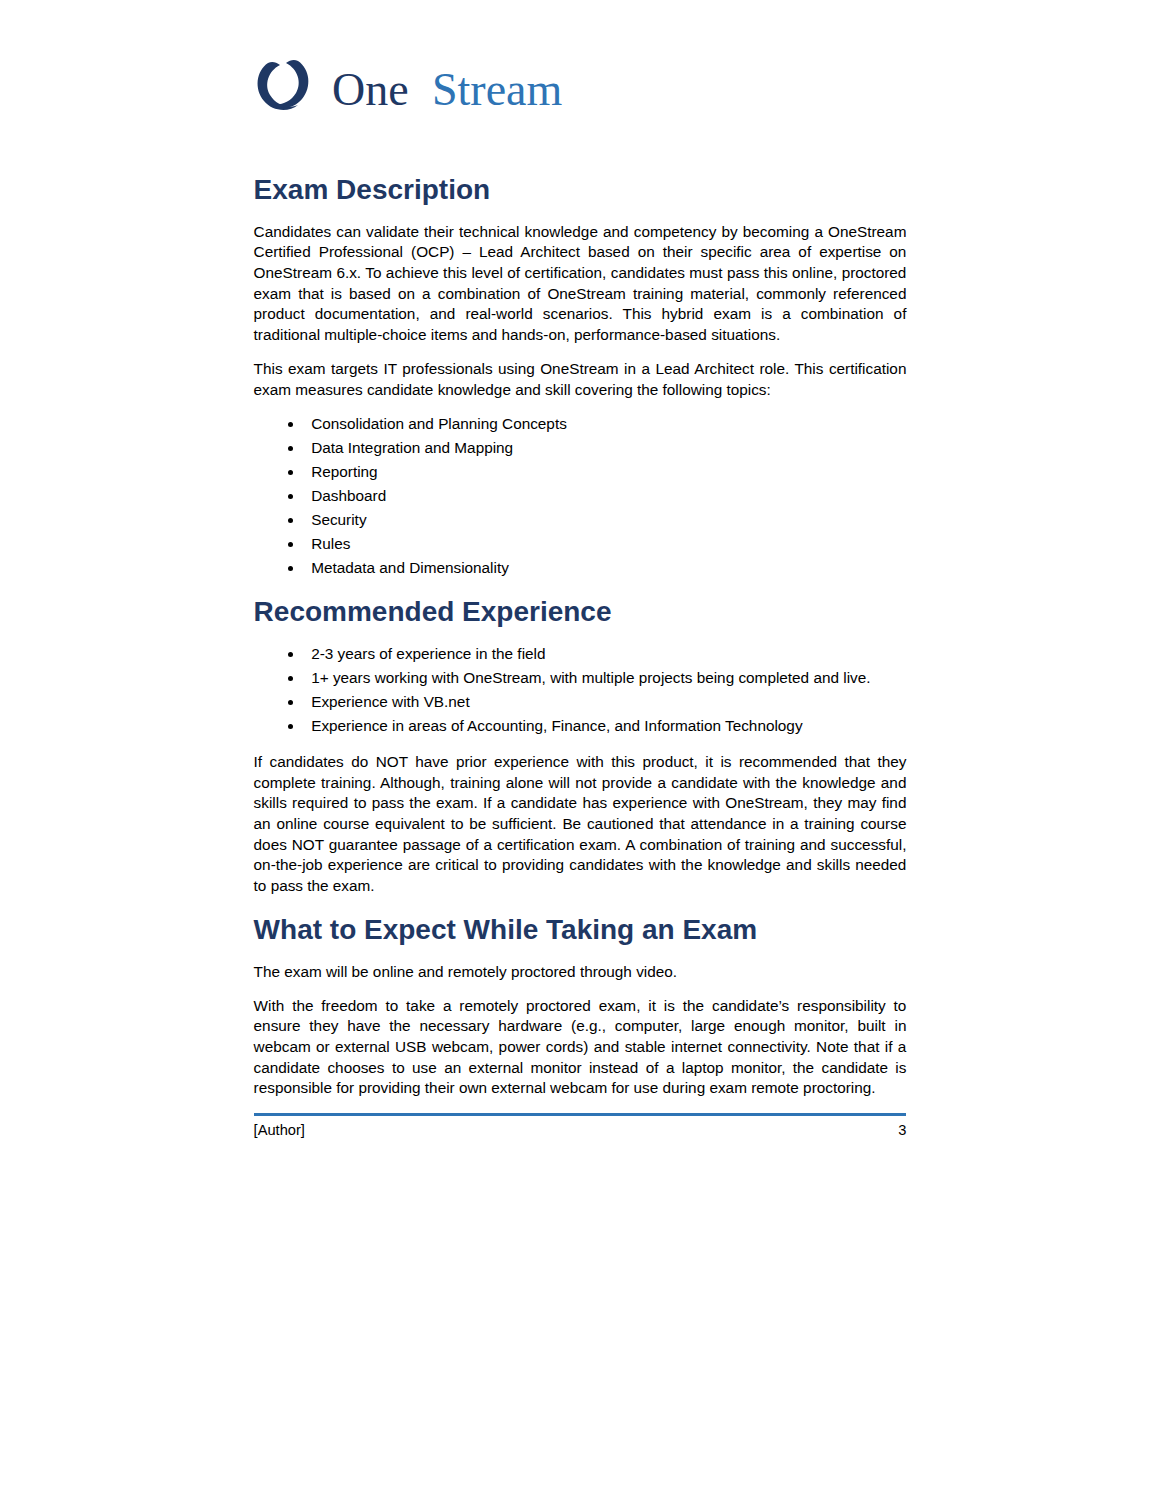One Stream
Exam Description
Candidates can validate their technical knowledge and competency by becoming a OneStream Certified Professional (OCP) – Lead Architect based on their specific area of expertise on OneStream 6.x. To achieve this level of certification, candidates must pass this online, proctored exam that is based on a combination of OneStream training material, commonly referenced product documentation, and real-world scenarios. This hybrid exam is a combination of traditional multiple-choice items and hands-on, performance-based situations.
This exam targets IT professionals using OneStream in a Lead Architect role. This certification exam measures candidate knowledge and skill covering the following topics:
Consolidation and Planning Concepts
Data Integration and Mapping
Reporting
Dashboard
Security
Rules
Metadata and Dimensionality
Recommended Experience
2-3 years of experience in the field
1+ years working with OneStream, with multiple projects being completed and live.
Experience with VB.net
Experience in areas of Accounting, Finance, and Information Technology
If candidates do NOT have prior experience with this product, it is recommended that they complete training. Although, training alone will not provide a candidate with the knowledge and skills required to pass the exam. If a candidate has experience with OneStream, they may find an online course equivalent to be sufficient. Be cautioned that attendance in a training course does NOT guarantee passage of a certification exam. A combination of training and successful, on-the-job experience are critical to providing candidates with the knowledge and skills needed to pass the exam.
What to Expect While Taking an Exam
The exam will be online and remotely proctored through video.
With the freedom to take a remotely proctored exam, it is the candidate’s responsibility to ensure they have the necessary hardware (e.g., computer, large enough monitor, built in webcam or external USB webcam, power cords) and stable internet connectivity. Note that if a candidate chooses to use an external monitor instead of a laptop monitor, the candidate is responsible for providing their own external webcam for use during exam remote proctoring.
[Author] 3